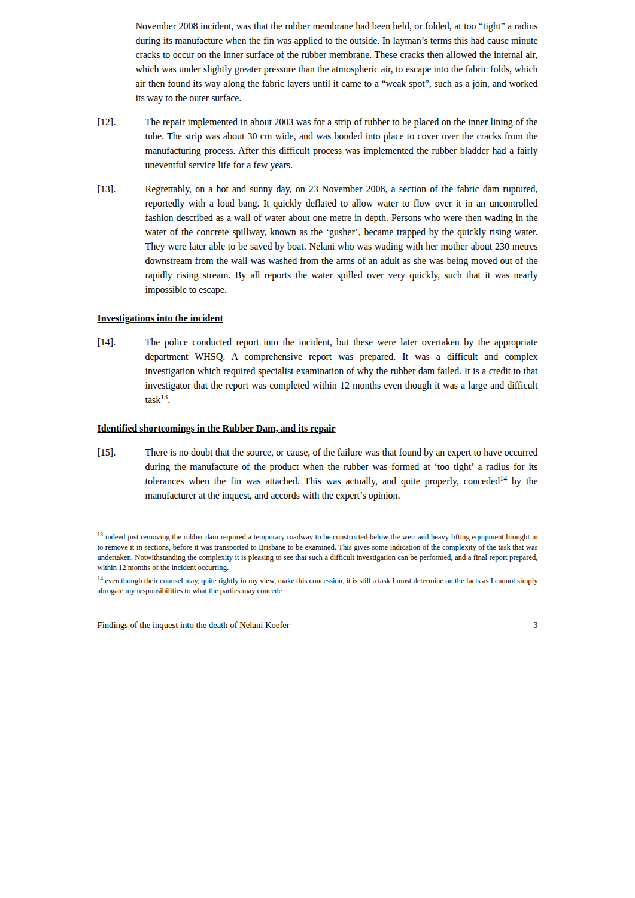November 2008 incident, was that the rubber membrane had been held, or folded, at too “tight” a radius during its manufacture when the fin was applied to the outside. In layman’s terms this had cause minute cracks to occur on the inner surface of the rubber membrane. These cracks then allowed the internal air, which was under slightly greater pressure than the atmospheric air, to escape into the fabric folds, which air then found its way along the fabric layers until it came to a “weak spot”, such as a join, and worked its way to the outer surface.
[12].
The repair implemented in about 2003 was for a strip of rubber to be placed on the inner lining of the tube. The strip was about 30 cm wide, and was bonded into place to cover over the cracks from the manufacturing process. After this difficult process was implemented the rubber bladder had a fairly uneventful service life for a few years.
[13].
Regrettably, on a hot and sunny day, on 23 November 2008, a section of the fabric dam ruptured, reportedly with a loud bang. It quickly deflated to allow water to flow over it in an uncontrolled fashion described as a wall of water about one metre in depth. Persons who were then wading in the water of the concrete spillway, known as the ‘gusher’, became trapped by the quickly rising water. They were later able to be saved by boat. Nelani who was wading with her mother about 230 metres downstream from the wall was washed from the arms of an adult as she was being moved out of the rapidly rising stream. By all reports the water spilled over very quickly, such that it was nearly impossible to escape.
Investigations into the incident
[14].
The police conducted report into the incident, but these were later overtaken by the appropriate department WHSQ. A comprehensive report was prepared. It was a difficult and complex investigation which required specialist examination of why the rubber dam failed. It is a credit to that investigator that the report was completed within 12 months even though it was a large and difficult task13.
Identified shortcomings in the Rubber Dam, and its repair
[15].
There is no doubt that the source, or cause, of the failure was that found by an expert to have occurred during the manufacture of the product when the rubber was formed at ‘too tight’ a radius for its tolerances when the fin was attached. This was actually, and quite properly, conceded14 by the manufacturer at the inquest, and accords with the expert’s opinion.
13 indeed just removing the rubber dam required a temporary roadway to be constructed below the weir and heavy lifting equipment brought in to remove it in sections, before it was transported to Brisbane to be examined. This gives some indication of the complexity of the task that was undertaken. Notwithstanding the complexity it is pleasing to see that such a difficult investigation can be performed, and a final report prepared, within 12 months of the incident occurring.
14 even though their counsel may, quite rightly in my view, make this concession, it is still a task I must determine on the facts as I cannot simply abrogate my responsibilities to what the parties may concede
Findings of the inquest into the death of Nelani Koefer
3